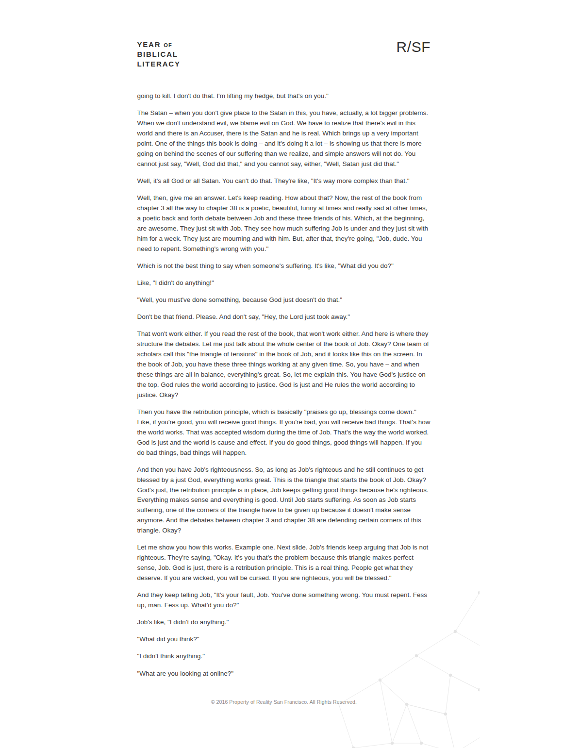Year of
Biblical
Literacy
R/SF
going to kill. I don't do that. I'm lifting my hedge, but that's on you."
The Satan – when you don't give place to the Satan in this, you have, actually, a lot bigger problems. When we don't understand evil, we blame evil on God. We have to realize that there's evil in this world and there is an Accuser, there is the Satan and he is real. Which brings up a very important point. One of the things this book is doing – and it's doing it a lot – is showing us that there is more going on behind the scenes of our suffering than we realize, and simple answers will not do. You cannot just say, "Well, God did that," and you cannot say, either, "Well, Satan just did that."
Well, it's all God or all Satan. You can't do that. They're like, "It's way more complex than that."
Well, then, give me an answer. Let's keep reading. How about that? Now, the rest of the book from chapter 3 all the way to chapter 38 is a poetic, beautiful, funny at times and really sad at other times, a poetic back and forth debate between Job and these three friends of his. Which, at the beginning, are awesome. They just sit with Job. They see how much suffering Job is under and they just sit with him for a week. They just are mourning and with him. But, after that, they're going, "Job, dude. You need to repent. Something's wrong with you."
Which is not the best thing to say when someone's suffering. It's like, "What did you do?"
Like, "I didn't do anything!"
"Well, you must've done something, because God just doesn't do that."
Don't be that friend. Please. And don't say, "Hey, the Lord just took away."
That won't work either. If you read the rest of the book, that won't work either. And here is where they structure the debates. Let me just talk about the whole center of the book of Job. Okay? One team of scholars call this "the triangle of tensions" in the book of Job, and it looks like this on the screen. In the book of Job, you have these three things working at any given time. So, you have – and when these things are all in balance, everything's great. So, let me explain this. You have God's justice on the top. God rules the world according to justice. God is just and He rules the world according to justice. Okay?
Then you have the retribution principle, which is basically "praises go up, blessings come down." Like, if you're good, you will receive good things. If you're bad, you will receive bad things. That's how the world works. That was accepted wisdom during the time of Job. That's the way the world worked. God is just and the world is cause and effect. If you do good things, good things will happen. If you do bad things, bad things will happen.
And then you have Job's righteousness. So, as long as Job's righteous and he still continues to get blessed by a just God, everything works great. This is the triangle that starts the book of Job. Okay? God's just, the retribution principle is in place, Job keeps getting good things because he's righteous. Everything makes sense and everything is good. Until Job starts suffering. As soon as Job starts suffering, one of the corners of the triangle have to be given up because it doesn't make sense anymore. And the debates between chapter 3 and chapter 38 are defending certain corners of this triangle. Okay?
Let me show you how this works. Example one. Next slide. Job's friends keep arguing that Job is not righteous. They're saying, "Okay. It's you that's the problem because this triangle makes perfect sense, Job. God is just, there is a retribution principle. This is a real thing. People get what they deserve. If you are wicked, you will be cursed. If you are righteous, you will be blessed."
And they keep telling Job, "It's your fault, Job. You've done something wrong. You must repent. Fess up, man. Fess up. What'd you do?"
Job's like, "I didn't do anything."
"What did you think?"
"I didn't think anything."
"What are you looking at online?"
© 2016 Property of Reality San Francisco. All Rights Reserved.